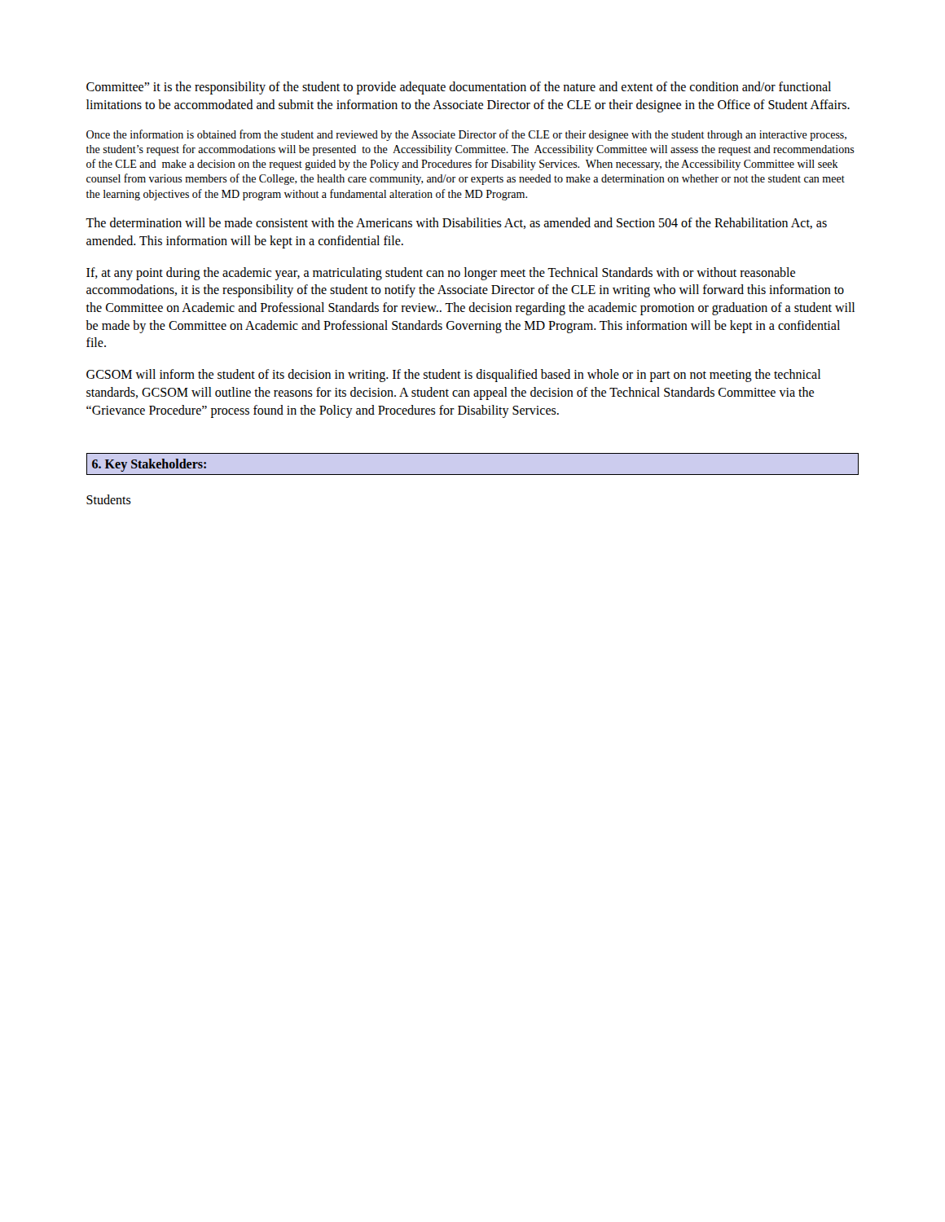Committee” it is the responsibility of the student to provide adequate documentation of the nature and extent of the condition and/or functional limitations to be accommodated and submit the information to the Associate Director of the CLE or their designee in the Office of Student Affairs.
Once the information is obtained from the student and reviewed by the Associate Director of the CLE or their designee with the student through an interactive process, the student’s request for accommodations will be presented to the Accessibility Committee. The Accessibility Committee will assess the request and recommendations of the CLE and make a decision on the request guided by the Policy and Procedures for Disability Services. When necessary, the Accessibility Committee will seek counsel from various members of the College, the health care community, and/or or experts as needed to make a determination on whether or not the student can meet the learning objectives of the MD program without a fundamental alteration of the MD Program.
The determination will be made consistent with the Americans with Disabilities Act, as amended and Section 504 of the Rehabilitation Act, as amended. This information will be kept in a confidential file.
If, at any point during the academic year, a matriculating student can no longer meet the Technical Standards with or without reasonable accommodations, it is the responsibility of the student to notify the Associate Director of the CLE in writing who will forward this information to the Committee on Academic and Professional Standards for review.. The decision regarding the academic promotion or graduation of a student will be made by the Committee on Academic and Professional Standards Governing the MD Program. This information will be kept in a confidential file.
GCSOM will inform the student of its decision in writing. If the student is disqualified based in whole or in part on not meeting the technical standards, GCSOM will outline the reasons for its decision. A student can appeal the decision of the Technical Standards Committee via the “Grievance Procedure” process found in the Policy and Procedures for Disability Services.
6. Key Stakeholders:
Students